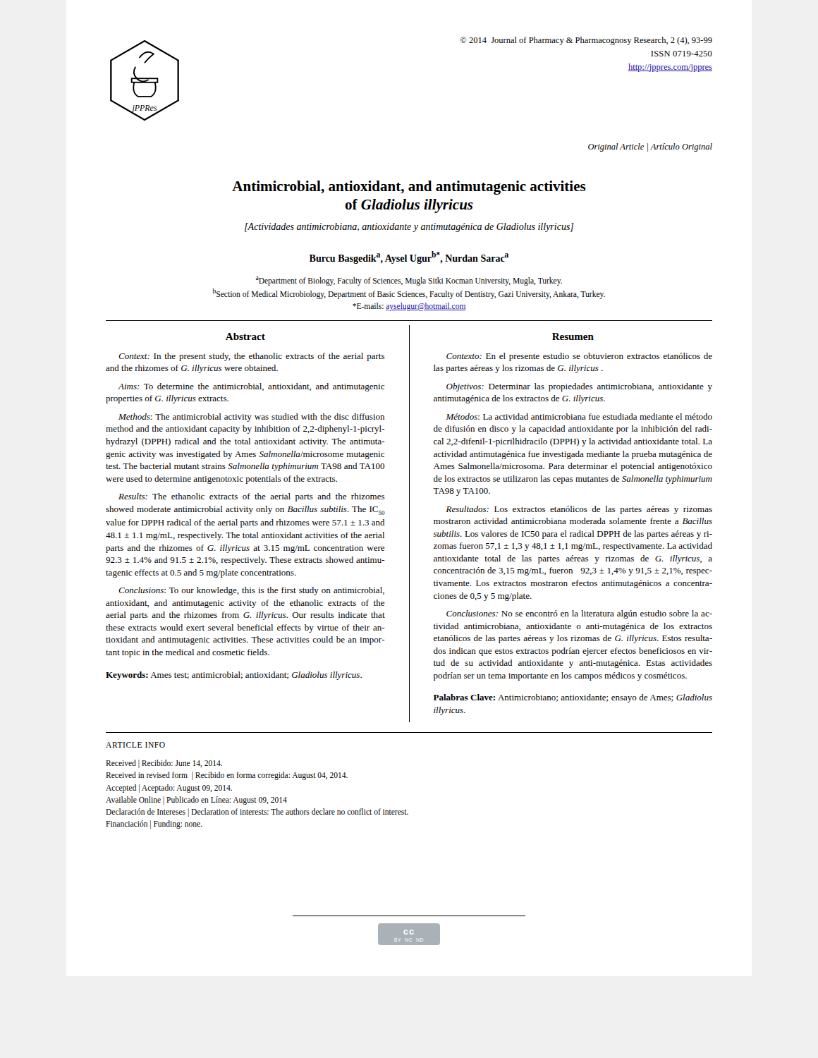jPPRes
© 2014 Journal of Pharmacy & Pharmacognosy Research, 2 (4), 93-99
ISSN 0719-4250
http://jppres.com/jppres
Original Article | Artículo Original
Antimicrobial, antioxidant, and antimutagenic activities
of Gladiolus illyricus
[Actividades antimicrobiana, antioxidante y antimutagénica de Gladiolus illyricus]
Burcu Basgedika, Aysel Ugurb*, Nurdan Saraca
aDepartment of Biology, Faculty of Sciences, Mugla Sitki Kocman University, Mugla, Turkey.
bSection of Medical Microbiology, Department of Basic Sciences, Faculty of Dentistry, Gazi University, Ankara, Turkey.
*E-mails: ayselugur@hotmail.com
Abstract
Context: In the present study, the ethanolic extracts of the aerial parts and the rhizomes of G. illyricus were obtained.
Aims: To determine the antimicrobial, antioxidant, and antimutagenic properties of G. illyricus extracts.
Methods: The antimicrobial activity was studied with the disc diffusion method and the antioxidant capacity by inhibition of 2,2-diphenyl-1-picrylhydrazyl (DPPH) radical and the total antioxidant activity. The antimutagenic activity was investigated by Ames Salmonella/microsome mutagenic test. The bacterial mutant strains Salmonella typhimurium TA98 and TA100 were used to determine antigenotoxic potentials of the extracts.
Results: The ethanolic extracts of the aerial parts and the rhizomes showed moderate antimicrobial activity only on Bacillus subtilis. The IC50 value for DPPH radical of the aerial parts and rhizomes were 57.1 ± 1.3 and 48.1 ± 1.1 mg/mL, respectively. The total antioxidant activities of the aerial parts and the rhizomes of G. illyricus at 3.15 mg/mL concentration were 92.3 ± 1.4% and 91.5 ± 2.1%, respectively. These extracts showed antimutagenic effects at 0.5 and 5 mg/plate concentrations.
Conclusions: To our knowledge, this is the first study on antimicrobial, antioxidant, and antimutagenic activity of the ethanolic extracts of the aerial parts and the rhizomes from G. illyricus. Our results indicate that these extracts would exert several beneficial effects by virtue of their antioxidant and antimutagenic activities. These activities could be an important topic in the medical and cosmetic fields.
Keywords: Ames test; antimicrobial; antioxidant; Gladiolus illyricus.
Resumen
Contexto: En el presente estudio se obtuvieron extractos etanólicos de las partes aéreas y los rizomas de G. illyricus .
Objetivos: Determinar las propiedades antimicrobiana, antioxidante y antimutagénica de los extractos de G. illyricus.
Métodos: La actividad antimicrobiana fue estudiada mediante el método de difusión en disco y la capacidad antioxidante por la inhibición del radical 2,2-difenil-1-picrilhidracilo (DPPH) y la actividad antioxidante total. La actividad antimutagénica fue investigada mediante la prueba mutagénica de Ames Salmonella/microsoma. Para determinar el potencial antigenotóxico de los extractos se utilizaron las cepas mutantes de Salmonella typhimurium TA98 y TA100.
Resultados: Los extractos etanólicos de las partes aéreas y rizomas mostraron actividad antimicrobiana moderada solamente frente a Bacillus subtilis. Los valores de IC50 para el radical DPPH de las partes aéreas y rizomas fueron 57,1 ± 1,3 y 48,1 ± 1,1 mg/mL, respectivamente. La actividad antioxidante total de las partes aéreas y rizomas de G. illyricus, a concentración de 3,15 mg/mL, fueron 92,3 ± 1,4% y 91,5 ± 2,1%, respectivamente. Los extractos mostraron efectos antimutagénicos a concentraciones de 0,5 y 5 mg/plate.
Conclusiones: No se encontró en la literatura algún estudio sobre la actividad antimicrobiana, antioxidante o anti-mutagénica de los extractos etanólicos de las partes aéreas y los rizomas de G. illyricus. Estos resultados indican que estos extractos podrían ejercer efectos beneficiosos en virtud de su actividad antioxidante y anti-mutagénica. Estas actividades podrían ser un tema importante en los campos médicos y cosméticos.
Palabras Clave: Antimicrobiano; antioxidante; ensayo de Ames; Gladiolus illyricus.
ARTICLE INFO
Received | Recibido: June 14, 2014.
Received in revised form | Recibido en forma corregida: August 04, 2014.
Accepted | Aceptado: August 09, 2014.
Available Online | Publicado en Línea: August 09, 2014
Declaración de Intereses | Declaration of interests: The authors declare no conflict of interest.
Financiación | Funding: none.
cc
BY NC ND